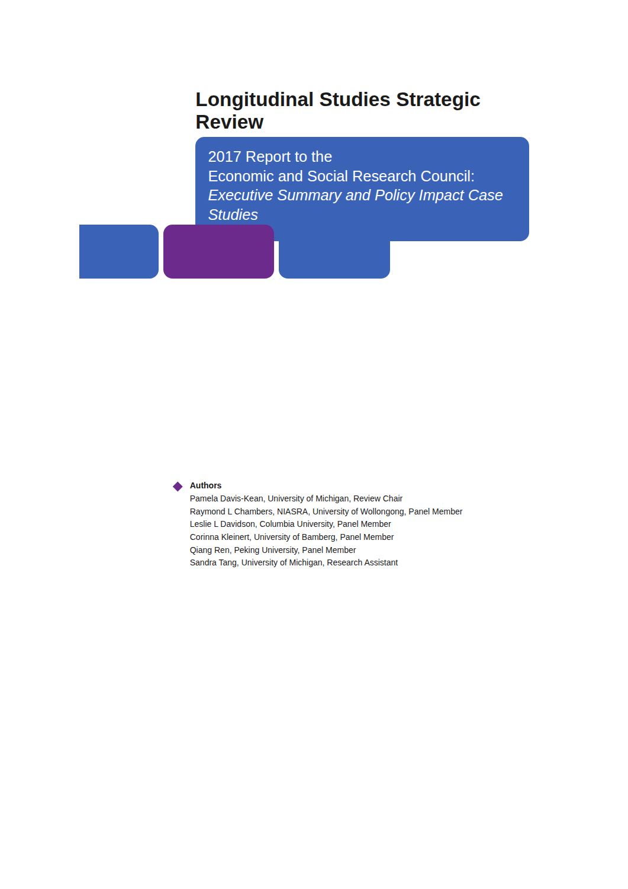Longitudinal Studies Strategic Review
2017 Report to the
Economic and Social Research Council:
Executive Summary and Policy Impact Case Studies
Authors
Pamela Davis-Kean, University of Michigan, Review Chair
Raymond L Chambers, NIASRA, University of Wollongong, Panel Member
Leslie L Davidson, Columbia University, Panel Member
Corinna Kleinert, University of Bamberg, Panel Member
Qiang Ren, Peking University, Panel Member
Sandra Tang, University of Michigan, Research Assistant